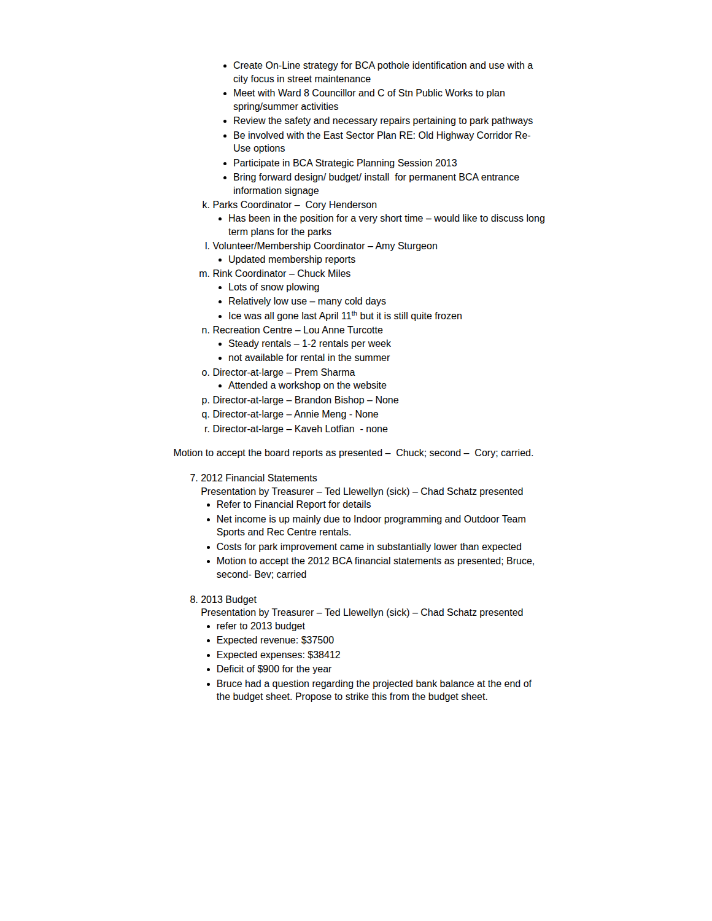Create On-Line strategy for BCA pothole identification and use with a city focus in street maintenance
Meet with Ward 8 Councillor and C of Stn Public Works to plan spring/summer activities
Review the safety and necessary repairs pertaining to park pathways
Be involved with the East Sector Plan RE: Old Highway Corridor Re-Use options
Participate in BCA Strategic Planning Session 2013
Bring forward design/ budget/ install for permanent BCA entrance information signage
Parks Coordinator – Cory Henderson
Has been in the position for a very short time – would like to discuss long term plans for the parks
Volunteer/Membership Coordinator – Amy Sturgeon
Updated membership reports
Rink Coordinator – Chuck Miles
Lots of snow plowing
Relatively low use – many cold days
Ice was all gone last April 11th but it is still quite frozen
Recreation Centre – Lou Anne Turcotte
Steady rentals – 1-2 rentals per week
not available for rental in the summer
Director-at-large – Prem Sharma
Attended a workshop on the website
Director-at-large – Brandon Bishop – None
Director-at-large – Annie Meng - None
Director-at-large – Kaveh Lotfian - none
Motion to accept the board reports as presented – Chuck; second – Cory; carried.
2012 Financial Statements
Presentation by Treasurer – Ted Llewellyn (sick) – Chad Schatz presented
Refer to Financial Report for details
Net income is up mainly due to Indoor programming and Outdoor Team Sports and Rec Centre rentals.
Costs for park improvement came in substantially lower than expected
Motion to accept the 2012 BCA financial statements as presented; Bruce, second- Bev; carried
2013 Budget
Presentation by Treasurer – Ted Llewellyn (sick) – Chad Schatz presented
refer to 2013 budget
Expected revenue: $37500
Expected expenses: $38412
Deficit of $900 for the year
Bruce had a question regarding the projected bank balance at the end of the budget sheet. Propose to strike this from the budget sheet.